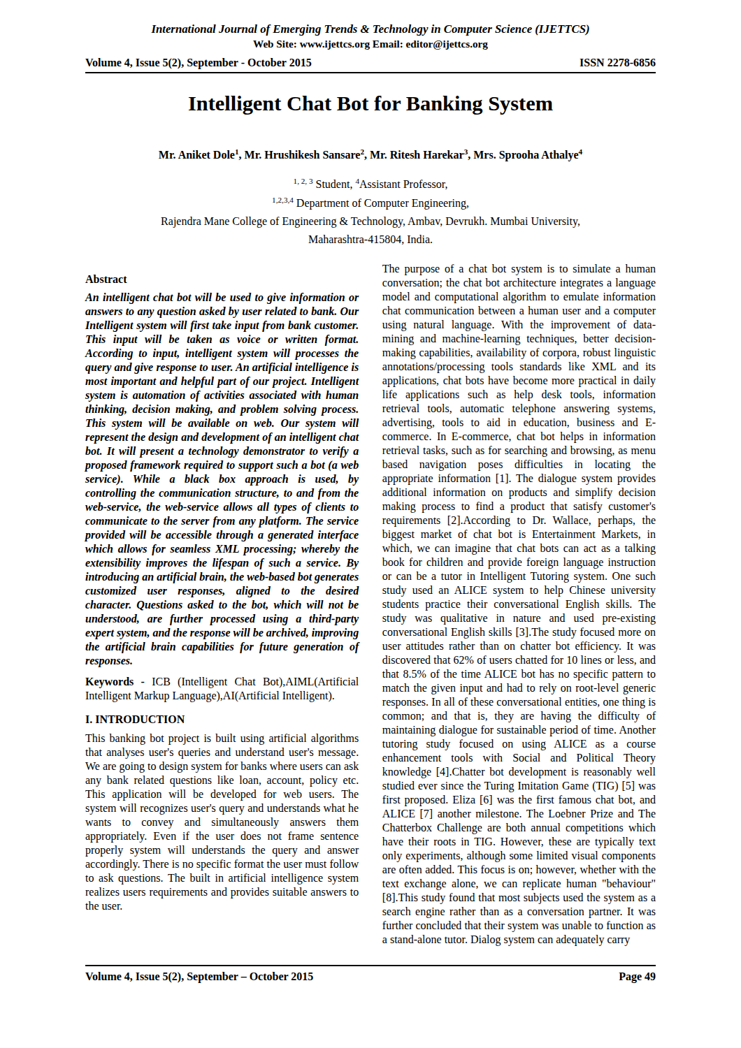International Journal of Emerging Trends & Technology in Computer Science (IJETTCS)
Web Site: www.ijettcs.org Email: editor@ijettcs.org
Volume 4, Issue 5(2), September - October 2015 ISSN 2278-6856
Intelligent Chat Bot for Banking System
Mr. Aniket Dole1, Mr. Hrushikesh Sansare2, Mr. Ritesh Harekar3, Mrs. Sprooha Athalye4
1, 2, 3 Student, 4Assistant Professor,
1,2,3,4 Department of Computer Engineering,
Rajendra Mane College of Engineering & Technology, Ambav, Devrukh. Mumbai University,
Maharashtra-415804, India.
Abstract
An intelligent chat bot will be used to give information or answers to any question asked by user related to bank. Our Intelligent system will first take input from bank customer. This input will be taken as voice or written format. According to input, intelligent system will processes the query and give response to user. An artificial intelligence is most important and helpful part of our project. Intelligent system is automation of activities associated with human thinking, decision making, and problem solving process. This system will be available on web. Our system will represent the design and development of an intelligent chat bot. It will present a technology demonstrator to verify a proposed framework required to support such a bot (a web service). While a black box approach is used, by controlling the communication structure, to and from the web-service, the web-service allows all types of clients to communicate to the server from any platform. The service provided will be accessible through a generated interface which allows for seamless XML processing; whereby the extensibility improves the lifespan of such a service. By introducing an artificial brain, the web-based bot generates customized user responses, aligned to the desired character. Questions asked to the bot, which will not be understood, are further processed using a third-party expert system, and the response will be archived, improving the artificial brain capabilities for future generation of responses.
Keywords - ICB (Intelligent Chat Bot),AIML(Artificial Intelligent Markup Language),AI(Artificial Intelligent).
I. INTRODUCTION
This banking bot project is built using artificial algorithms that analyses user's queries and understand user's message. We are going to design system for banks where users can ask any bank related questions like loan, account, policy etc. This application will be developed for web users. The system will recognizes user's query and understands what he wants to convey and simultaneously answers them appropriately. Even if the user does not frame sentence properly system will understands the query and answer accordingly. There is no specific format the user must follow to ask questions. The built in artificial intelligence system realizes users requirements and provides suitable answers to the user.
The purpose of a chat bot system is to simulate a human conversation; the chat bot architecture integrates a language model and computational algorithm to emulate information chat communication between a human user and a computer using natural language. With the improvement of data-mining and machine-learning techniques, better decision-making capabilities, availability of corpora, robust linguistic annotations/processing tools standards like XML and its applications, chat bots have become more practical in daily life applications such as help desk tools, information retrieval tools, automatic telephone answering systems, advertising, tools to aid in education, business and E-commerce. In E-commerce, chat bot helps in information retrieval tasks, such as for searching and browsing, as menu based navigation poses difficulties in locating the appropriate information [1]. The dialogue system provides additional information on products and simplify decision making process to find a product that satisfy customer's requirements [2].According to Dr. Wallace, perhaps, the biggest market of chat bot is Entertainment Markets, in which, we can imagine that chat bots can act as a talking book for children and provide foreign language instruction or can be a tutor in Intelligent Tutoring system. One such study used an ALICE system to help Chinese university students practice their conversational English skills. The study was qualitative in nature and used pre-existing conversational English skills [3].The study focused more on user attitudes rather than on chatter bot efficiency. It was discovered that 62% of users chatted for 10 lines or less, and that 8.5% of the time ALICE bot has no specific pattern to match the given input and had to rely on root-level generic responses. In all of these conversational entities, one thing is common; and that is, they are having the difficulty of maintaining dialogue for sustainable period of time. Another tutoring study focused on using ALICE as a course enhancement tools with Social and Political Theory knowledge [4].Chatter bot development is reasonably well studied ever since the Turing Imitation Game (TIG) [5] was first proposed. Eliza [6] was the first famous chat bot, and ALICE [7] another milestone. The Loebner Prize and The Chatterbox Challenge are both annual competitions which have their roots in TIG. However, these are typically text only experiments, although some limited visual components are often added. This focus is on; however, whether with the text exchange alone, we can replicate human "behaviour" [8].This study found that most subjects used the system as a search engine rather than as a conversation partner. It was further concluded that their system was unable to function as a stand-alone tutor. Dialog system can adequately carry
Volume 4, Issue 5(2), September – October 2015 Page 49